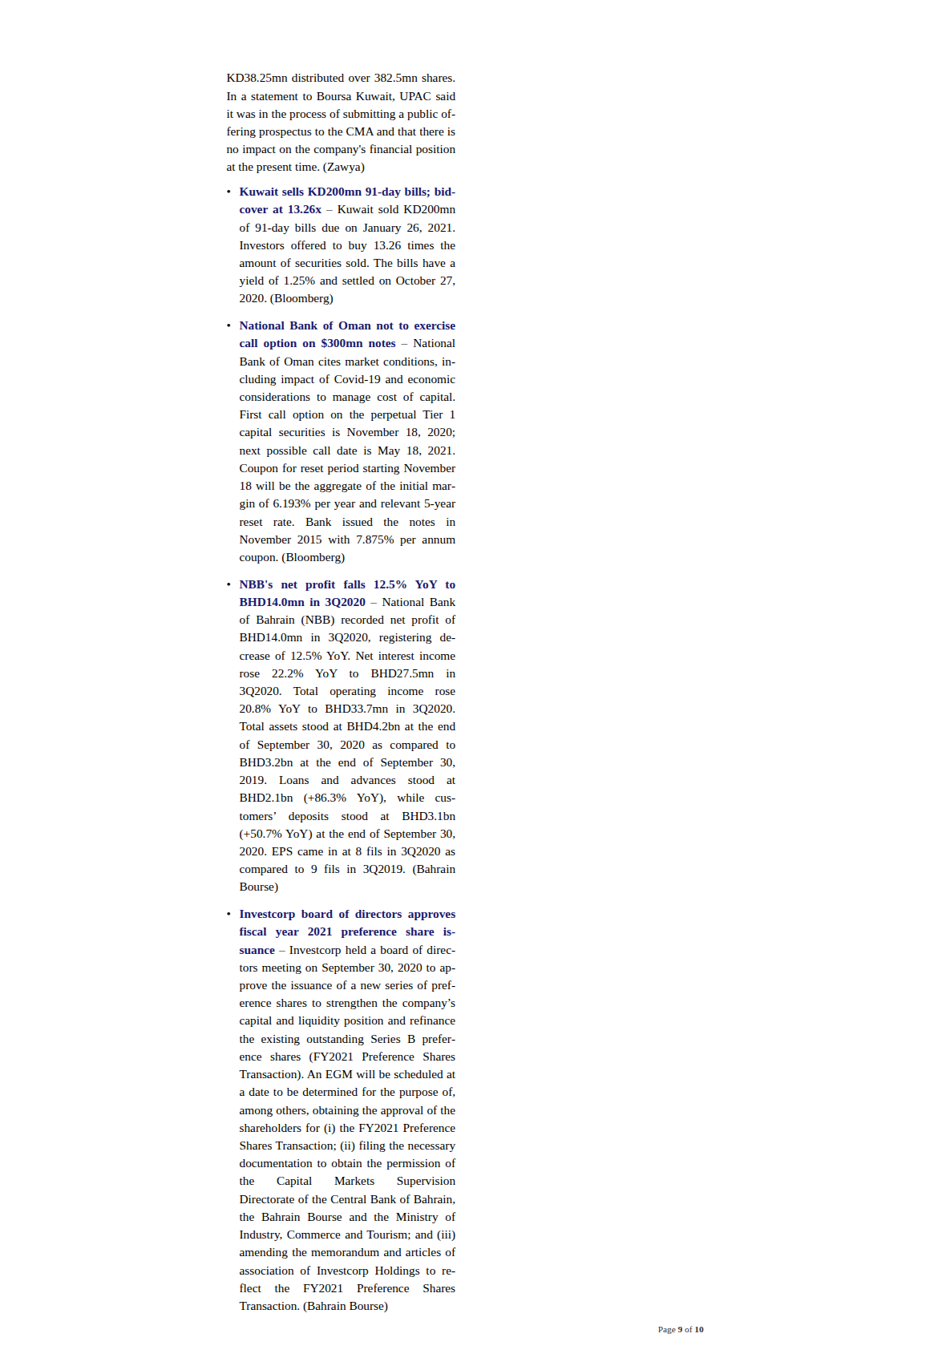KD38.25mn distributed over 382.5mn shares. In a statement to Boursa Kuwait, UPAC said it was in the process of submitting a public offering prospectus to the CMA and that there is no impact on the company's financial position at the present time. (Zawya)
Kuwait sells KD200mn 91-day bills; bid-cover at 13.26x – Kuwait sold KD200mn of 91-day bills due on January 26, 2021. Investors offered to buy 13.26 times the amount of securities sold. The bills have a yield of 1.25% and settled on October 27, 2020. (Bloomberg)
National Bank of Oman not to exercise call option on $300mn notes – National Bank of Oman cites market conditions, including impact of Covid-19 and economic considerations to manage cost of capital. First call option on the perpetual Tier 1 capital securities is November 18, 2020; next possible call date is May 18, 2021. Coupon for reset period starting November 18 will be the aggregate of the initial margin of 6.193% per year and relevant 5-year reset rate. Bank issued the notes in November 2015 with 7.875% per annum coupon. (Bloomberg)
NBB's net profit falls 12.5% YoY to BHD14.0mn in 3Q2020 – National Bank of Bahrain (NBB) recorded net profit of BHD14.0mn in 3Q2020, registering decrease of 12.5% YoY. Net interest income rose 22.2% YoY to BHD27.5mn in 3Q2020. Total operating income rose 20.8% YoY to BHD33.7mn in 3Q2020. Total assets stood at BHD4.2bn at the end of September 30, 2020 as compared to BHD3.2bn at the end of September 30, 2019. Loans and advances stood at BHD2.1bn (+86.3% YoY), while customers’ deposits stood at BHD3.1bn (+50.7% YoY) at the end of September 30, 2020. EPS came in at 8 fils in 3Q2020 as compared to 9 fils in 3Q2019. (Bahrain Bourse)
Investcorp board of directors approves fiscal year 2021 preference share issuance – Investcorp held a board of directors meeting on September 30, 2020 to approve the issuance of a new series of preference shares to strengthen the company’s capital and liquidity position and refinance the existing outstanding Series B preference shares (FY2021 Preference Shares Transaction). An EGM will be scheduled at a date to be determined for the purpose of, among others, obtaining the approval of the shareholders for (i) the FY2021 Preference Shares Transaction; (ii) filing the necessary documentation to obtain the permission of the Capital Markets Supervision Directorate of the Central Bank of Bahrain, the Bahrain Bourse and the Ministry of Industry, Commerce and Tourism; and (iii) amending the memorandum and articles of association of Investcorp Holdings to reflect the FY2021 Preference Shares Transaction. (Bahrain Bourse)
Page 9 of 10